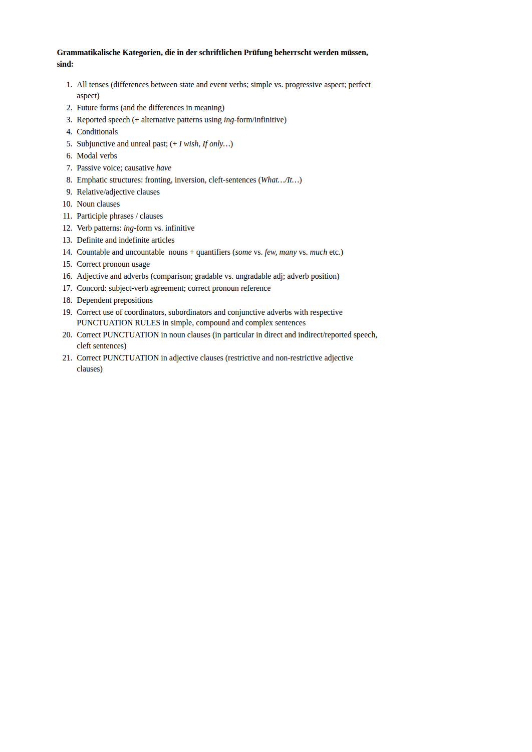Grammatikalische Kategorien, die in der schriftlichen Prüfung beherrscht werden müssen, sind:
All tenses (differences between state and event verbs; simple vs. progressive aspect; perfect aspect)
Future forms (and the differences in meaning)
Reported speech (+ alternative patterns using ing-form/infinitive)
Conditionals
Subjunctive and unreal past; (+ I wish, If only…)
Modal verbs
Passive voice; causative have
Emphatic structures: fronting, inversion, cleft-sentences (What…/It…)
Relative/adjective clauses
Noun clauses
Participle phrases / clauses
Verb patterns: ing-form vs. infinitive
Definite and indefinite articles
Countable and uncountable nouns + quantifiers (some vs. few, many vs. much etc.)
Correct pronoun usage
Adjective and adverbs (comparison; gradable vs. ungradable adj; adverb position)
Concord: subject-verb agreement; correct pronoun reference
Dependent prepositions
Correct use of coordinators, subordinators and conjunctive adverbs with respective PUNCTUATION RULES in simple, compound and complex sentences
Correct PUNCTUATION in noun clauses (in particular in direct and indirect/reported speech, cleft sentences)
Correct PUNCTUATION in adjective clauses (restrictive and non-restrictive adjective clauses)